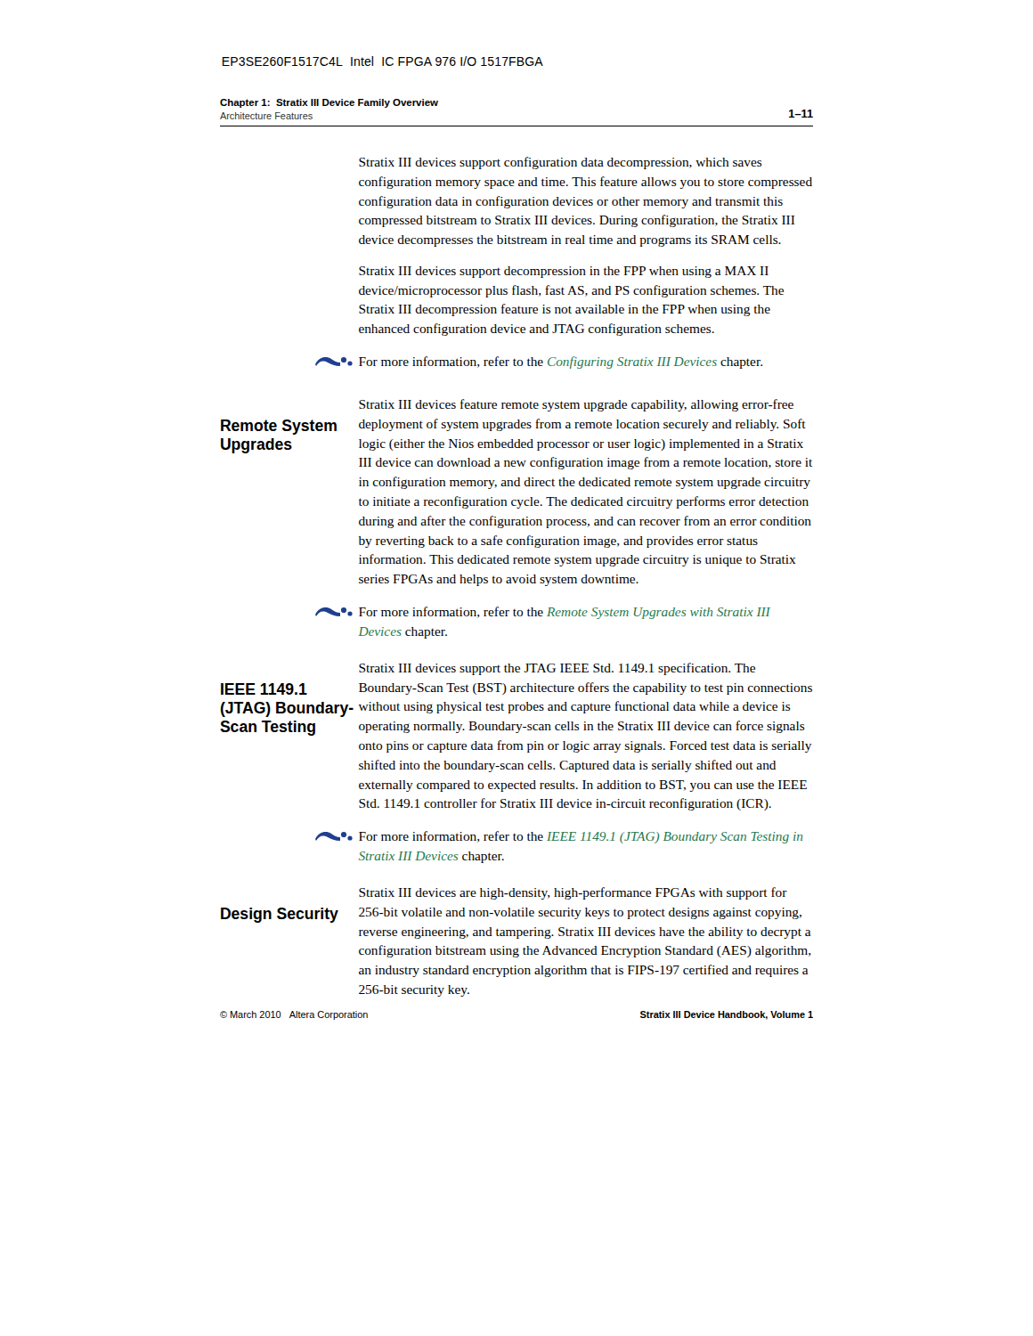EP3SE260F1517C4L Intel IC FPGA 976 I/O 1517FBGA
Chapter 1: Stratix III Device Family Overview
Architecture Features
1–11
Stratix III devices support configuration data decompression, which saves configuration memory space and time. This feature allows you to store compressed configuration data in configuration devices or other memory and transmit this compressed bitstream to Stratix III devices. During configuration, the Stratix III device decompresses the bitstream in real time and programs its SRAM cells.
Stratix III devices support decompression in the FPP when using a MAX II device/microprocessor plus flash, fast AS, and PS configuration schemes. The Stratix III decompression feature is not available in the FPP when using the enhanced configuration device and JTAG configuration schemes.
For more information, refer to the Configuring Stratix III Devices chapter.
Remote System Upgrades
Stratix III devices feature remote system upgrade capability, allowing error-free deployment of system upgrades from a remote location securely and reliably. Soft logic (either the Nios embedded processor or user logic) implemented in a Stratix III device can download a new configuration image from a remote location, store it in configuration memory, and direct the dedicated remote system upgrade circuitry to initiate a reconfiguration cycle. The dedicated circuitry performs error detection during and after the configuration process, and can recover from an error condition by reverting back to a safe configuration image, and provides error status information. This dedicated remote system upgrade circuitry is unique to Stratix series FPGAs and helps to avoid system downtime.
For more information, refer to the Remote System Upgrades with Stratix III Devices chapter.
IEEE 1149.1 (JTAG) Boundary-Scan Testing
Stratix III devices support the JTAG IEEE Std. 1149.1 specification. The Boundary-Scan Test (BST) architecture offers the capability to test pin connections without using physical test probes and capture functional data while a device is operating normally. Boundary-scan cells in the Stratix III device can force signals onto pins or capture data from pin or logic array signals. Forced test data is serially shifted into the boundary-scan cells. Captured data is serially shifted out and externally compared to expected results. In addition to BST, you can use the IEEE Std. 1149.1 controller for Stratix III device in-circuit reconfiguration (ICR).
For more information, refer to the IEEE 1149.1 (JTAG) Boundary Scan Testing in Stratix III Devices chapter.
Design Security
Stratix III devices are high-density, high-performance FPGAs with support for 256-bit volatile and non-volatile security keys to protect designs against copying, reverse engineering, and tampering. Stratix III devices have the ability to decrypt a configuration bitstream using the Advanced Encryption Standard (AES) algorithm, an industry standard encryption algorithm that is FIPS-197 certified and requires a 256-bit security key.
© March 2010 Altera Corporation
Stratix III Device Handbook, Volume 1